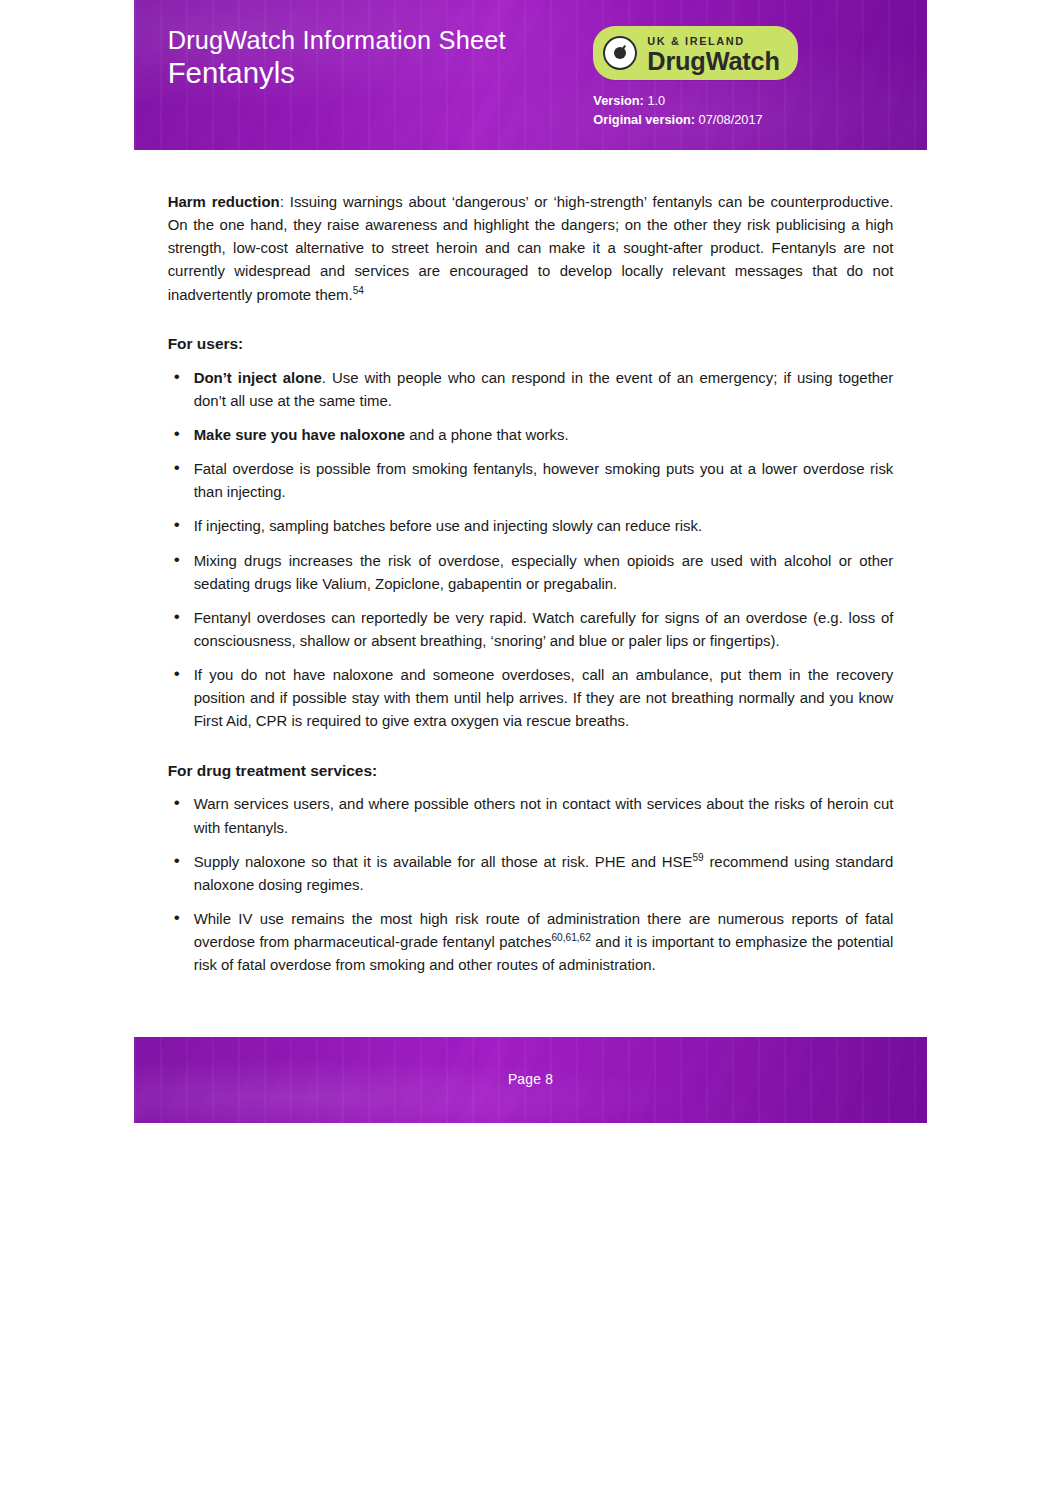DrugWatch Information Sheet
Fentanyls
UK & Ireland
DrugWatch
Version: 1.0
Original version: 07/08/2017
Harm reduction: Issuing warnings about ‘dangerous’ or ‘high-strength’ fentanyls can be counterproductive. On the one hand, they raise awareness and highlight the dangers; on the other they risk publicising a high strength, low-cost alternative to street heroin and can make it a sought-after product. Fentanyls are not currently widespread and services are encouraged to develop locally relevant messages that do not inadvertently promote them.54
For users:
Don’t inject alone. Use with people who can respond in the event of an emergency; if using together don’t all use at the same time.
Make sure you have naloxone and a phone that works.
Fatal overdose is possible from smoking fentanyls, however smoking puts you at a lower overdose risk than injecting.
If injecting, sampling batches before use and injecting slowly can reduce risk.
Mixing drugs increases the risk of overdose, especially when opioids are used with alcohol or other sedating drugs like Valium, Zopiclone, gabapentin or pregabalin.
Fentanyl overdoses can reportedly be very rapid. Watch carefully for signs of an overdose (e.g. loss of consciousness, shallow or absent breathing, ‘snoring’ and blue or paler lips or fingertips).
If you do not have naloxone and someone overdoses, call an ambulance, put them in the recovery position and if possible stay with them until help arrives. If they are not breathing normally and you know First Aid, CPR is required to give extra oxygen via rescue breaths.
For drug treatment services:
Warn services users, and where possible others not in contact with services about the risks of heroin cut with fentanyls.
Supply naloxone so that it is available for all those at risk. PHE and HSE59 recommend using standard naloxone dosing regimes.
While IV use remains the most high risk route of administration there are numerous reports of fatal overdose from pharmaceutical-grade fentanyl patches60,61,62 and it is important to emphasize the potential risk of fatal overdose from smoking and other routes of administration.
Page 8